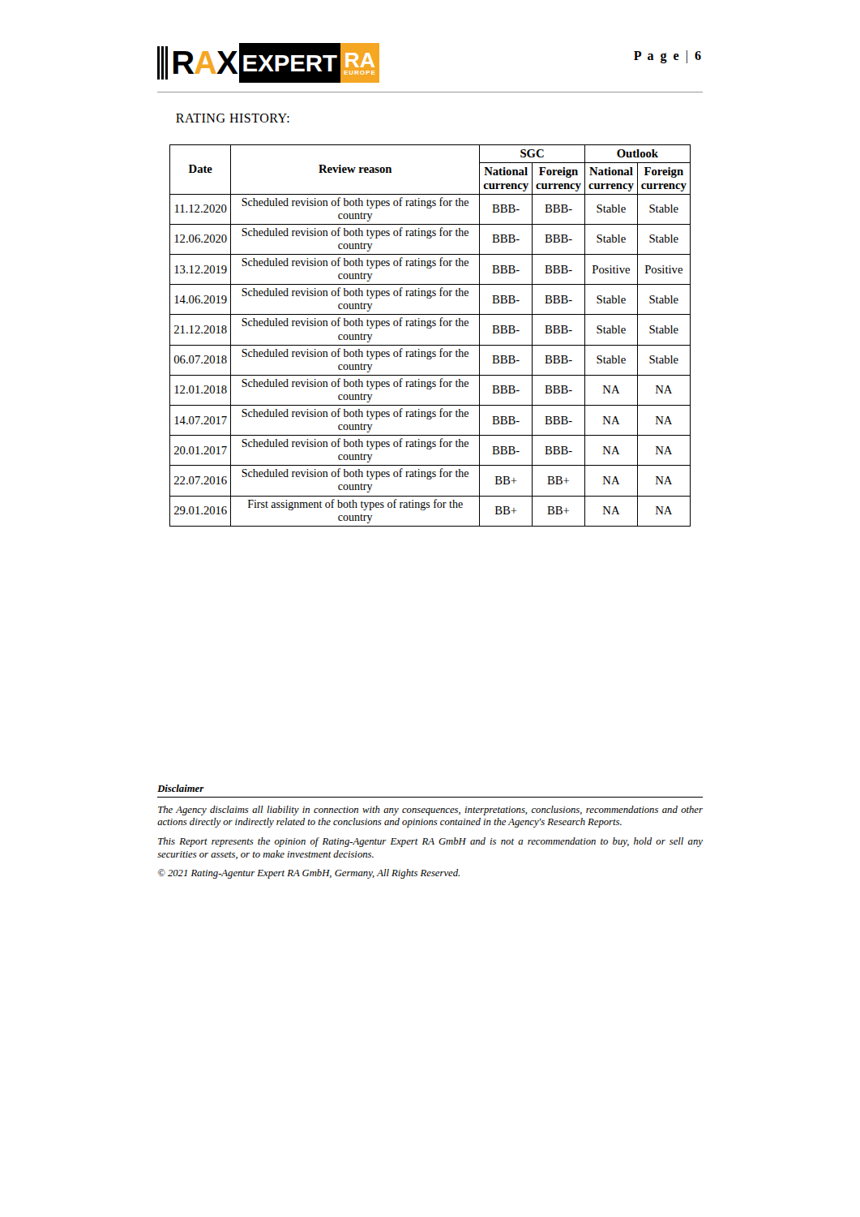RAX
EXPERT
RA EUROPE
P a g e | 6
RATING HISTORY:
| Date | Review reason | SGC | Outlook |
| --- | --- | --- | --- |
| National currency | Foreign currency | National currency | Foreign currency |
| 11.12.2020 | Scheduled revision of both types of ratings for the country | BBB- | BBB- | Stable | Stable |
| 12.06.2020 | Scheduled revision of both types of ratings for the country | BBB- | BBB- | Stable | Stable |
| 13.12.2019 | Scheduled revision of both types of ratings for the country | BBB- | BBB- | Positive | Positive |
| 14.06.2019 | Scheduled revision of both types of ratings for the country | BBB- | BBB- | Stable | Stable |
| 21.12.2018 | Scheduled revision of both types of ratings for the country | BBB- | BBB- | Stable | Stable |
| 06.07.2018 | Scheduled revision of both types of ratings for the country | BBB- | BBB- | Stable | Stable |
| 12.01.2018 | Scheduled revision of both types of ratings for the country | BBB- | BBB- | NA | NA |
| 14.07.2017 | Scheduled revision of both types of ratings for the country | BBB- | BBB- | NA | NA |
| 20.01.2017 | Scheduled revision of both types of ratings for the country | BBB- | BBB- | NA | NA |
| 22.07.2016 | Scheduled revision of both types of ratings for the country | BB+ | BB+ | NA | NA |
| 29.01.2016 | First assignment of both types of ratings for the country | BB+ | BB+ | NA | NA |
Disclaimer
The Agency disclaims all liability in connection with any consequences, interpretations, conclusions, recommendations and other actions directly or indirectly related to the conclusions and opinions contained in the Agency's Research Reports.
This Report represents the opinion of Rating-Agentur Expert RA GmbH and is not a recommendation to buy, hold or sell any securities or assets, or to make investment decisions.
© 2021 Rating-Agentur Expert RA GmbH, Germany, All Rights Reserved.